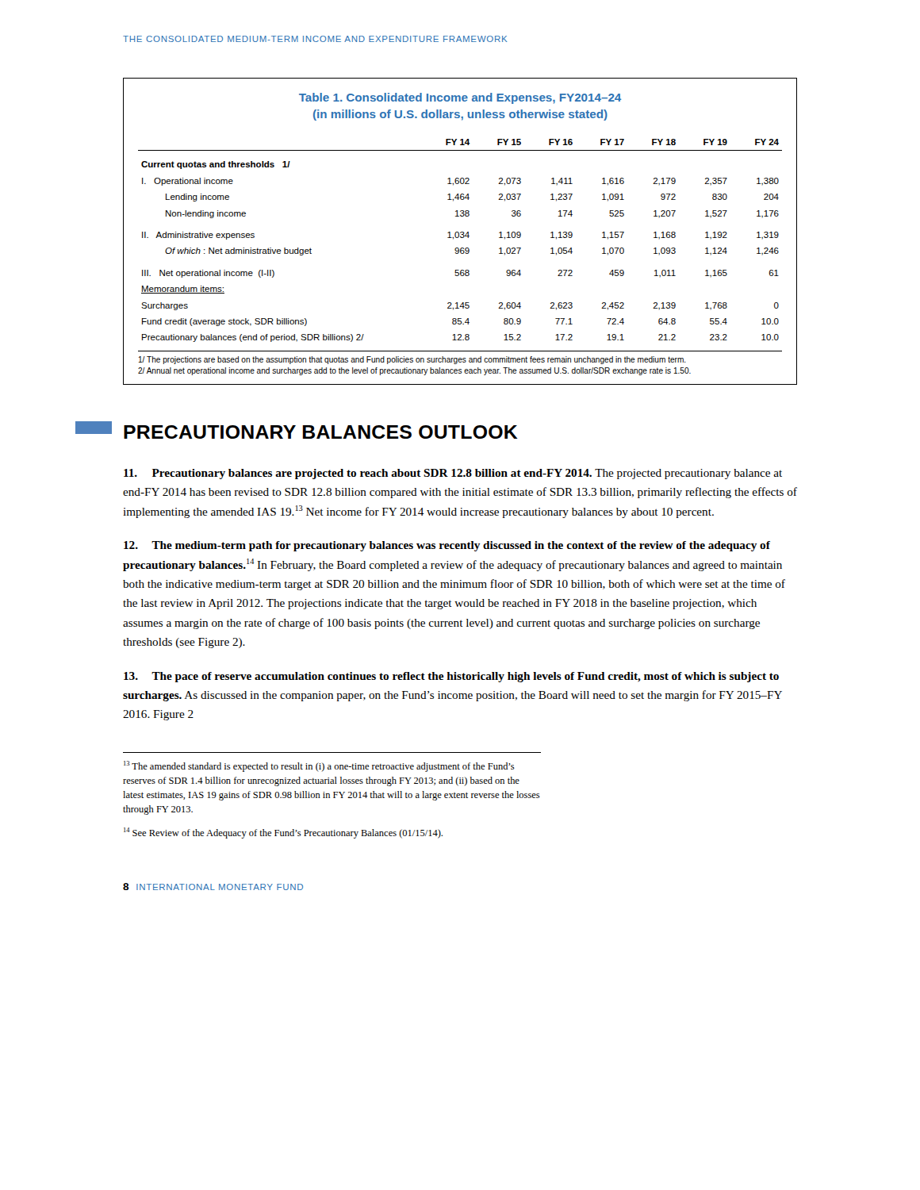The Consolidated Medium-Term Income and Expenditure Framework
Table 1. Consolidated Income and Expenses, FY2014–24
(in millions of U.S. dollars, unless otherwise stated)
| | FY 14 | FY 15 | FY 16 | FY 17 | FY 18 | FY 19 | FY 24 |
| --- | --- | --- | --- | --- | --- | --- | --- |
| Current quotas and thresholds 1/ | | | | | | | |
| I. Operational income | 1,602 | 2,073 | 1,411 | 1,616 | 2,179 | 2,357 | 1,380 |
| Lending income | 1,464 | 2,037 | 1,237 | 1,091 | 972 | 830 | 204 |
| Non-lending income | 138 | 36 | 174 | 525 | 1,207 | 1,527 | 1,176 |
| II. Administrative expenses | 1,034 | 1,109 | 1,139 | 1,157 | 1,168 | 1,192 | 1,319 |
| Of which : Net administrative budget | 969 | 1,027 | 1,054 | 1,070 | 1,093 | 1,124 | 1,246 |
| III. Net operational income (I-II) | 568 | 964 | 272 | 459 | 1,011 | 1,165 | 61 |
| Memorandum items: | | | | | | | |
| Surcharges | 2,145 | 2,604 | 2,623 | 2,452 | 2,139 | 1,768 | 0 |
| Fund credit (average stock, SDR billions) | 85.4 | 80.9 | 77.1 | 72.4 | 64.8 | 55.4 | 10.0 |
| Precautionary balances (end of period, SDR billions) 2/ | 12.8 | 15.2 | 17.2 | 19.1 | 21.2 | 23.2 | 10.0 |
1/ The projections are based on the assumption that quotas and Fund policies on surcharges and commitment fees remain unchanged in the medium term.
2/ Annual net operational income and surcharges add to the level of precautionary balances each year. The assumed U.S. dollar/SDR exchange rate is 1.50.
PRECAUTIONARY BALANCES OUTLOOK
11. Precautionary balances are projected to reach about SDR 12.8 billion at end-FY 2014. The projected precautionary balance at end-FY 2014 has been revised to SDR 12.8 billion compared with the initial estimate of SDR 13.3 billion, primarily reflecting the effects of implementing the amended IAS 19.13 Net income for FY 2014 would increase precautionary balances by about 10 percent.
12. The medium-term path for precautionary balances was recently discussed in the context of the review of the adequacy of precautionary balances.14 In February, the Board completed a review of the adequacy of precautionary balances and agreed to maintain both the indicative medium-term target at SDR 20 billion and the minimum floor of SDR 10 billion, both of which were set at the time of the last review in April 2012. The projections indicate that the target would be reached in FY 2018 in the baseline projection, which assumes a margin on the rate of charge of 100 basis points (the current level) and current quotas and surcharge policies on surcharge thresholds (see Figure 2).
13. The pace of reserve accumulation continues to reflect the historically high levels of Fund credit, most of which is subject to surcharges. As discussed in the companion paper, on the Fund’s income position, the Board will need to set the margin for FY 2015–FY 2016. Figure 2
13 The amended standard is expected to result in (i) a one-time retroactive adjustment of the Fund’s reserves of SDR 1.4 billion for unrecognized actuarial losses through FY 2013; and (ii) based on the latest estimates, IAS 19 gains of SDR 0.98 billion in FY 2014 that will to a large extent reverse the losses through FY 2013.
14 See Review of the Adequacy of the Fund’s Precautionary Balances (01/15/14).
8 INTERNATIONAL MONETARY FUND